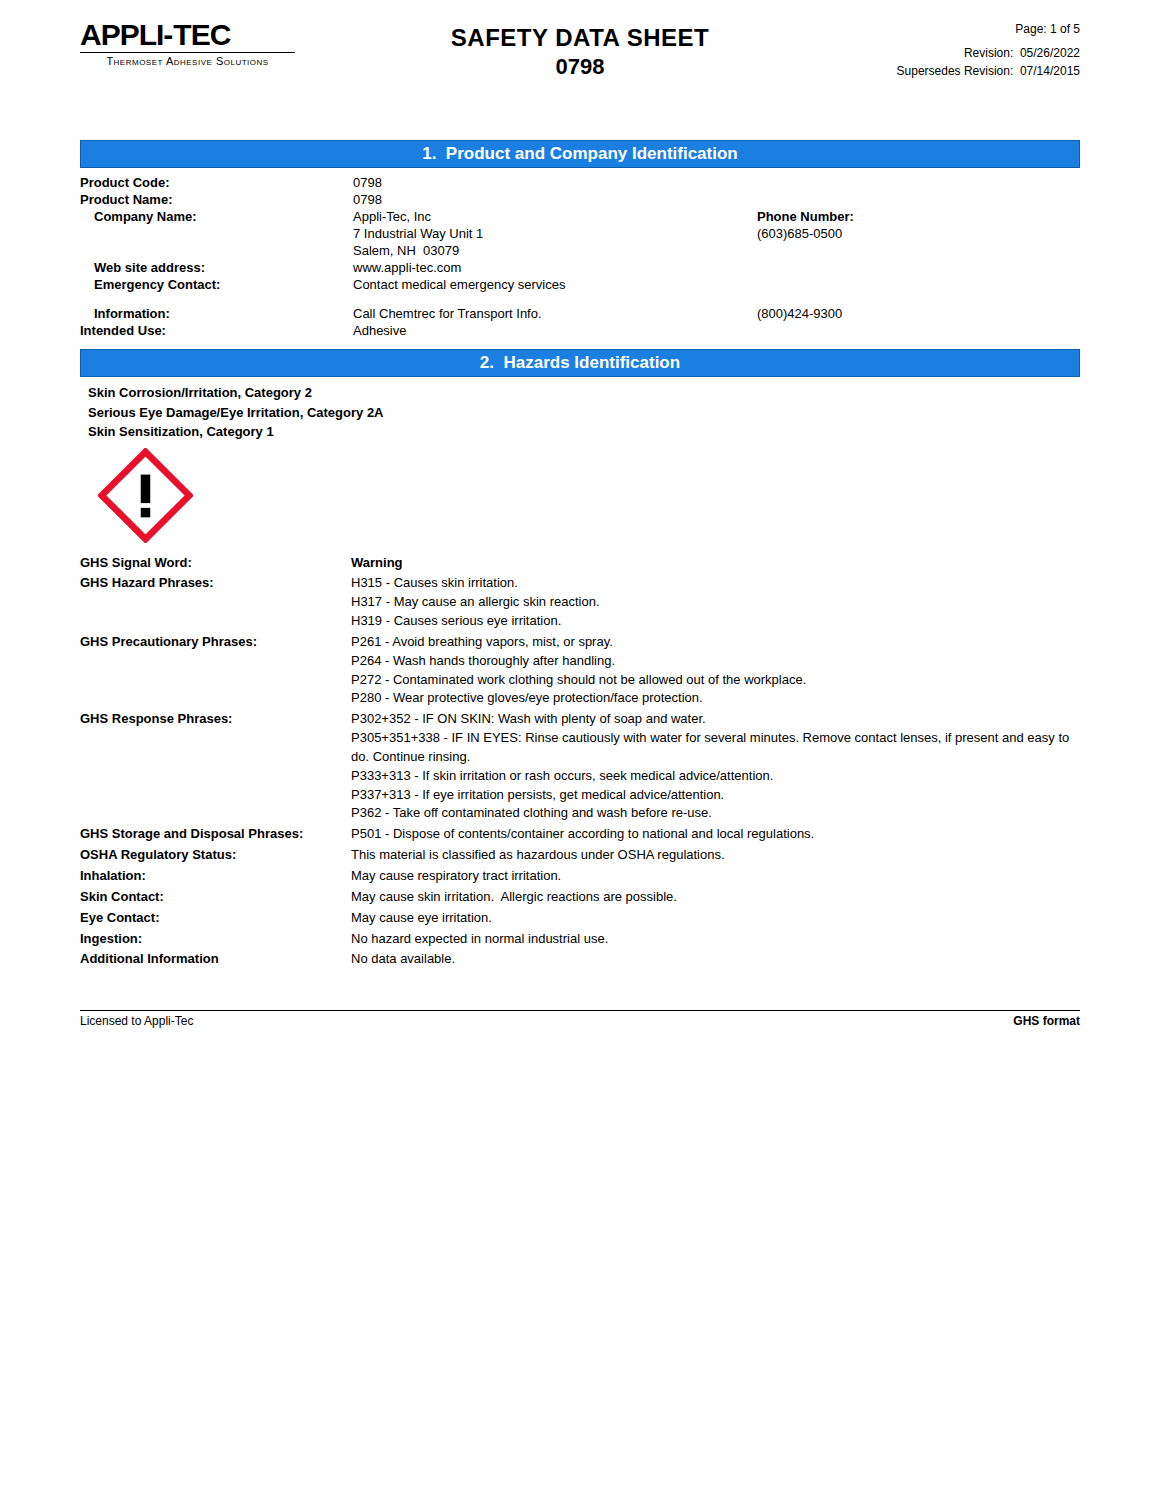APPLI-TEC
Thermoset Adhesive Solutions
SAFETY DATA SHEET
0798
Page: 1 of 5
Revision: 05/26/2022
Supersedes Revision: 07/14/2015
1. Product and Company Identification
| Product Code: | 0798 | | |
| Product Name: | 0798 | | |
| Company Name: | Appli-Tec, Inc | Phone Number: | |
| | 7 Industrial Way Unit 1 | (603)685-0500 | |
| | Salem, NH 03079 | | |
| Web site address: | www.appli-tec.com |
| Emergency Contact: | Contact medical emergency services |
| Information: | Call Chemtrec for Transport Info. | (800)424-9300 |
| Intended Use: | Adhesive |
2. Hazards Identification
Skin Corrosion/Irritation, Category 2
Serious Eye Damage/Eye Irritation, Category 2A
Skin Sensitization, Category 1
| GHS Signal Word: | Warning |
| GHS Hazard Phrases: | H315 - Causes skin irritation. H317 - May cause an allergic skin reaction. H319 - Causes serious eye irritation. |
| GHS Precautionary Phrases: | P261 - Avoid breathing vapors, mist, or spray. P264 - Wash hands thoroughly after handling. P272 - Contaminated work clothing should not be allowed out of the workplace. P280 - Wear protective gloves/eye protection/face protection. |
| GHS Response Phrases: | P302+352 - IF ON SKIN: Wash with plenty of soap and water. P305+351+338 - IF IN EYES: Rinse cautiously with water for several minutes. Remove contact lenses, if present and easy to do. Continue rinsing. P333+313 - If skin irritation or rash occurs, seek medical advice/attention. P337+313 - If eye irritation persists, get medical advice/attention. P362 - Take off contaminated clothing and wash before re-use. |
| GHS Storage and Disposal Phrases: | P501 - Dispose of contents/container according to national and local regulations. |
| OSHA Regulatory Status: | This material is classified as hazardous under OSHA regulations. |
| Inhalation: | May cause respiratory tract irritation. |
| Skin Contact: | May cause skin irritation. Allergic reactions are possible. |
| Eye Contact: | May cause eye irritation. |
| Ingestion: | No hazard expected in normal industrial use. |
| Additional Information | No data available. |
Licensed to Appli-Tec
GHS format